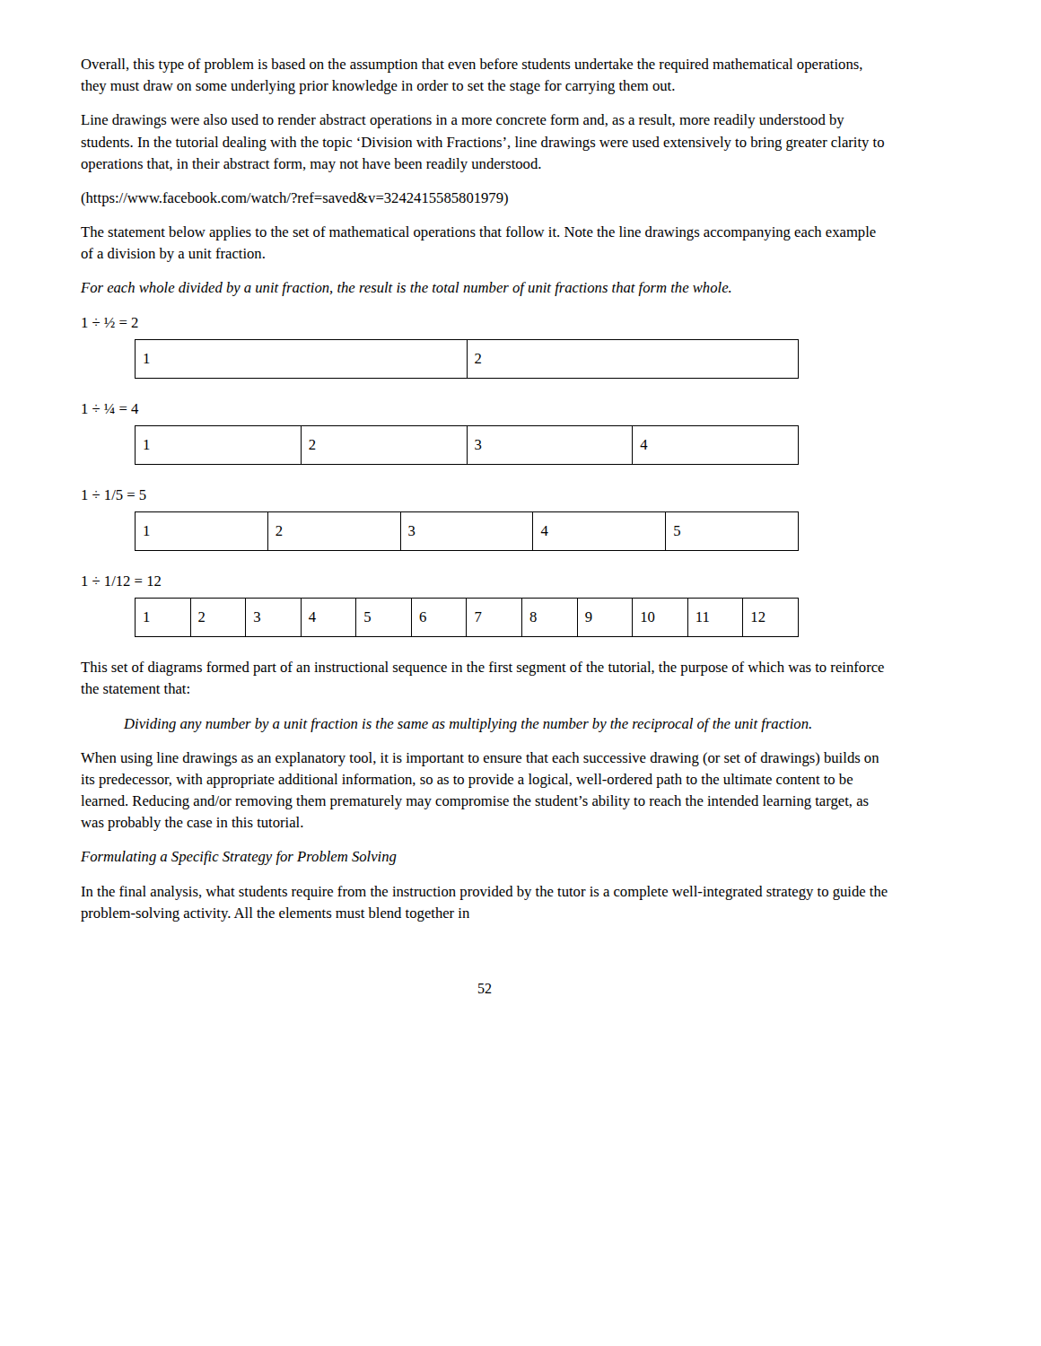Overall, this type of problem is based on the assumption that even before students undertake the required mathematical operations, they must draw on some underlying prior knowledge in order to set the stage for carrying them out.
Line drawings were also used to render abstract operations in a more concrete form and, as a result, more readily understood by students. In the tutorial dealing with the topic ‘Division with Fractions’, line drawings were used extensively to bring greater clarity to operations that, in their abstract form, may not have been readily understood.
(https://www.facebook.com/watch/?ref=saved&v=3242415585801979)
The statement below applies to the set of mathematical operations that follow it. Note the line drawings accompanying each example of a division by a unit fraction.
For each whole divided by a unit fraction, the result is the total number of unit fractions that form the whole.
1 ÷ ½ = 2
| 1 | 2 |
1 ÷ ¼ = 4
| 1 | 2 | 3 | 4 |
1 ÷ 1/5 = 5
| 1 | 2 | 3 | 4 | 5 |
1 ÷ 1/12 = 12
| 1 | 2 | 3 | 4 | 5 | 6 | 7 | 8 | 9 | 10 | 11 | 12 |
This set of diagrams formed part of an instructional sequence in the first segment of the tutorial, the purpose of which was to reinforce the statement that:
Dividing any number by a unit fraction is the same as multiplying the number by the reciprocal of the unit fraction.
When using line drawings as an explanatory tool, it is important to ensure that each successive drawing (or set of drawings) builds on its predecessor, with appropriate additional information, so as to provide a logical, well-ordered path to the ultimate content to be learned. Reducing and/or removing them prematurely may compromise the student’s ability to reach the intended learning target, as was probably the case in this tutorial.
Formulating a Specific Strategy for Problem Solving
In the final analysis, what students require from the instruction provided by the tutor is a complete well-integrated strategy to guide the problem-solving activity. All the elements must blend together in
52